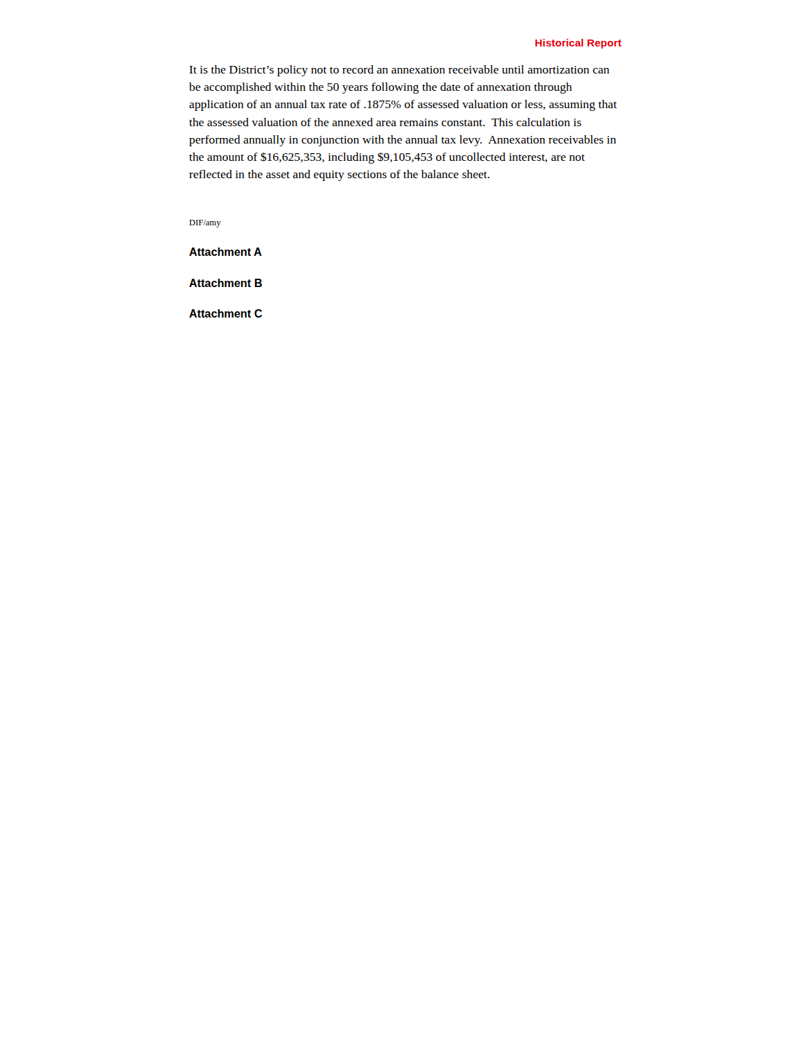Historical Report
It is the District’s policy not to record an annexation receivable until amortization can be accomplished within the 50 years following the date of annexation through application of an annual tax rate of .1875% of assessed valuation or less, assuming that the assessed valuation of the annexed area remains constant. This calculation is performed annually in conjunction with the annual tax levy. Annexation receivables in the amount of $16,625,353, including $9,105,453 of uncollected interest, are not reflected in the asset and equity sections of the balance sheet.
DIF/amy
Attachment A
Attachment B
Attachment C